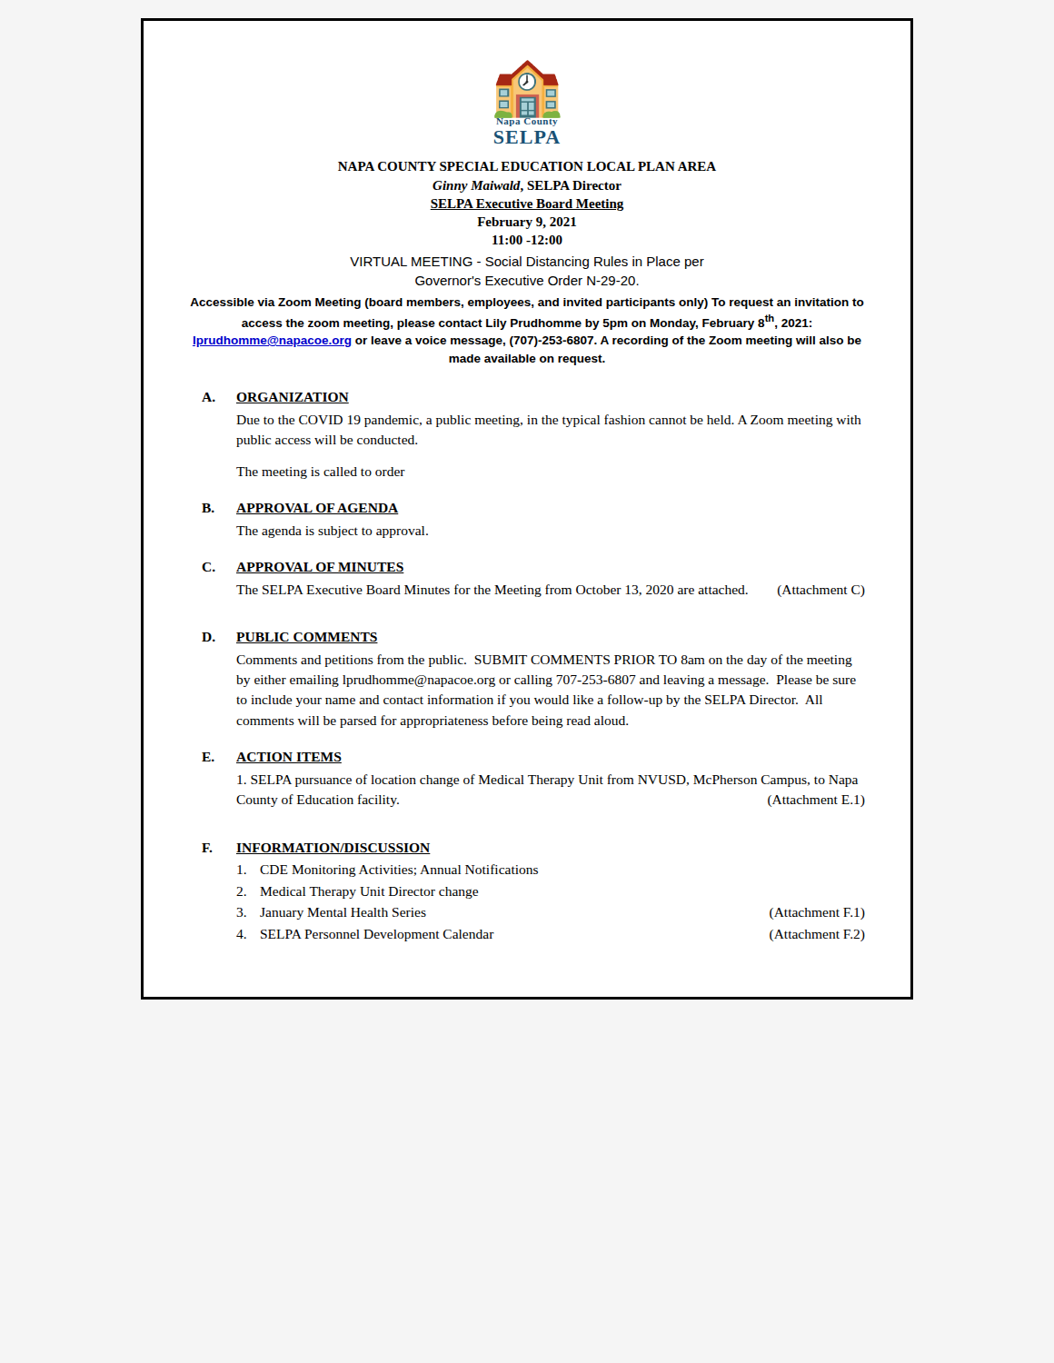🏫
Napa County
SELPA
NAPA COUNTY SPECIAL EDUCATION LOCAL PLAN AREA
Ginny Maiwald, SELPA Director
SELPA Executive Board Meeting
February 9, 2021
11:00 -12:00
VIRTUAL MEETING - Social Distancing Rules in Place per
Governor's Executive Order N-29-20.
Accessible via Zoom Meeting (board members, employees, and invited participants only) To request an invitation to access the zoom meeting, please contact Lily Prudhomme by 5pm on Monday, February 8th, 2021: lprudhomme@napacoe.org or leave a voice message, (707)-253-6807. A recording of the Zoom meeting will also be made available on request.
A. ORGANIZATION
Due to the COVID 19 pandemic, a public meeting, in the typical fashion cannot be held. A Zoom meeting with public access will be conducted.
The meeting is called to order
B. APPROVAL OF AGENDA
The agenda is subject to approval.
C. APPROVAL OF MINUTES
The SELPA Executive Board Minutes for the Meeting from October 13, 2020 are attached. (Attachment C)
D. PUBLIC COMMENTS
Comments and petitions from the public. SUBMIT COMMENTS PRIOR TO 8am on the day of the meeting by either emailing lprudhomme@napacoe.org or calling 707-253-6807 and leaving a message. Please be sure to include your name and contact information if you would like a follow-up by the SELPA Director. All comments will be parsed for appropriateness before being read aloud.
E. ACTION ITEMS
1. SELPA pursuance of location change of Medical Therapy Unit from NVUSD, McPherson Campus, to Napa County of Education facility. (Attachment E.1)
F. INFORMATION/DISCUSSION
1. CDE Monitoring Activities; Annual Notifications
2. Medical Therapy Unit Director change
3. January Mental Health Series (Attachment F.1)
4. SELPA Personnel Development Calendar (Attachment F.2)